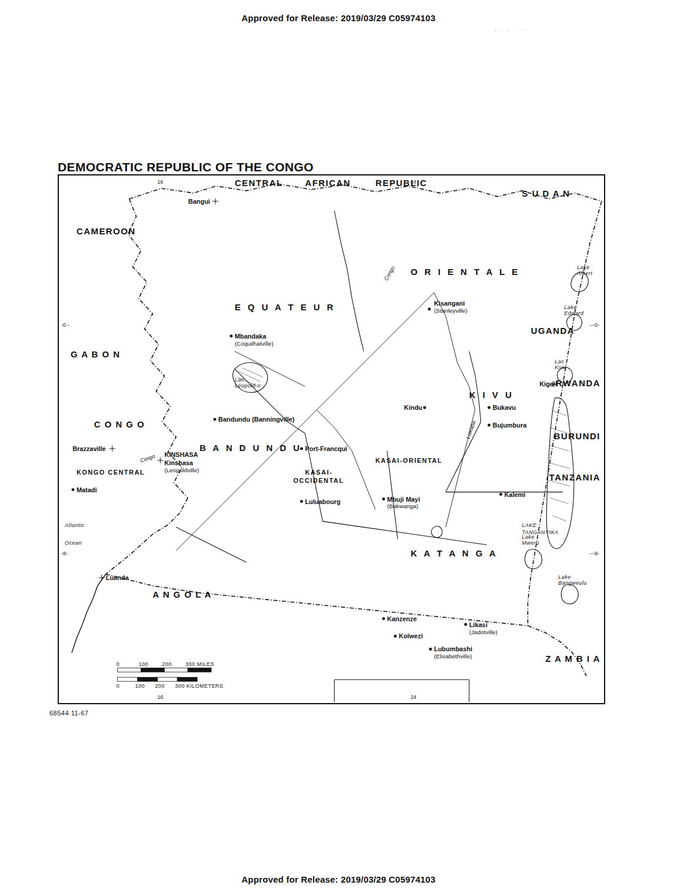Approved for Release: 2019/03/29 C05974103
· · · · ·
DEMOCRATIC REPUBLIC OF THE CONGO
16 24 16 24 -0 - —0- -8- —8- CENTRAL AFRICAN REPUBLIC S U D A N CAMEROON G A B O N C O N G O A N G O L A UGANDA RWANDA BURUNDI TANZANIA Z A M B I A O R I E N T A L E E Q U A T E U R K I V U B A N D U N D U KASAI- OCCIDENTAL KASAI-ORIENTAL KONGO CENTRAL K A T A N G A Bangui Kisangani (Stanleyville) Mbandaka (Coquilhatville) Bandundu (Banningville) Kindu Bukavu Bujumbura Kigali Brazzaville KINSHASA Kinshasa (Leopoldville) Matadi Port-Francqui Luluabourg Mbuji Mayi (Bakwanga) Kalemi Luanda Kanzenze Kolwezi Likasi (Jadotville) Lubumbashi (Elisabethville) Lake Albert Lake Edward Lac Kivu Lake Mweru Lake Bangweulu LAKE TANGANYIKA Lac Léopold II Atlantic Ocean Congo Lualaba Congo 0 100 200 300 MILES 0 100 200 300 KILOMETERS
68544 11-67
Approved for Release: 2019/03/29 C05974103